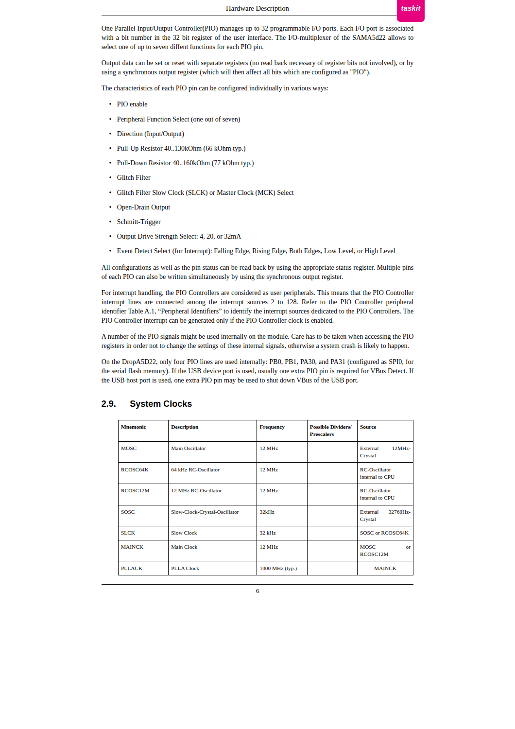taskit
Hardware Description
One Parallel Input/Output Controller(PIO) manages up to 32 programmable I/O ports. Each I/O port is associated with a bit number in the 32 bit register of the user interface. The I/O-multiplexer of the SAMA5d22 allows to select one of up to seven diffent functions for each PIO pin.
Output data can be set or reset with separate registers (no read back necessary of register bits not involved), or by using a synchronous output register (which will then affect all bits which are configured as "PIO").
The characteristics of each PIO pin can be configured individually in various ways:
PIO enable
Peripheral Function Select (one out of seven)
Direction (Input/Output)
Pull-Up Resistor 40..130kOhm (66 kOhm typ.)
Pull-Down Resistor 40..160kOhm (77 kOhm typ.)
Glitch Filter
Glitch Filter Slow Clock (SLCK) or Master Clock (MCK) Select
Open-Drain Output
Schmitt-Trigger
Output Drive Strength Select: 4, 20, or 32mA
Event Detect Select (for Interrupt): Falling Edge, Rising Edge, Both Edges, Low Level, or High Level
All configurations as well as the pin status can be read back by using the appropriate status register. Multiple pins of each PIO can also be written simultaneously by using the synchronous output register.
For interrupt handling, the PIO Controllers are considered as user peripherals. This means that the PIO Controller interrupt lines are connected among the interrupt sources 2 to 128. Refer to the PIO Controller peripheral identifier Table A.1, “Peripheral Identifiers” to identify the interrupt sources dedicated to the PIO Controllers. The PIO Controller interrupt can be generated only if the PIO Controller clock is enabled.
A number of the PIO signals might be used internally on the module. Care has to be taken when accessing the PIO registers in order not to change the settings of these internal signals, otherwise a system crash is likely to happen.
On the DropA5D22, only four PIO lines are used internally: PB0, PB1, PA30, and PA31 (configured as SPI0, for the serial flash memory). If the USB device port is used, usually one extra PIO pin is required for VBus Detect. If the USB host port is used, one extra PIO pin may be used to shut down VBus of the USB port.
2.9. System Clocks
| Mnemonic | Description | Frequency | Possible Dividers/ Prescalers | Source |
| --- | --- | --- | --- | --- |
| MOSC | Main Oscillator | 12 MHz | | External 12MHz-Crystal |
| RCOSC64K | 64 kHz RC-Oscillator | 12 MHz | | RC-Oscillator internal to CPU |
| RCOSC12M | 12 MHz RC-Oscillator | 12 MHz | | RC-Oscillator internal to CPU |
| SOSC | Slow-Clock-Crystal-Oscillator | 32kHz | | External 32768Hz-Crystal |
| SLCK | Slow Clock | 32 kHz | | SOSC or RCOSC64K |
| MAINCK | Main Clock | 12 MHz | | MOSC or RCOSC12M |
| PLLACK | PLLA Clock | 1000 MHz (typ.) | | MAINCK |
6